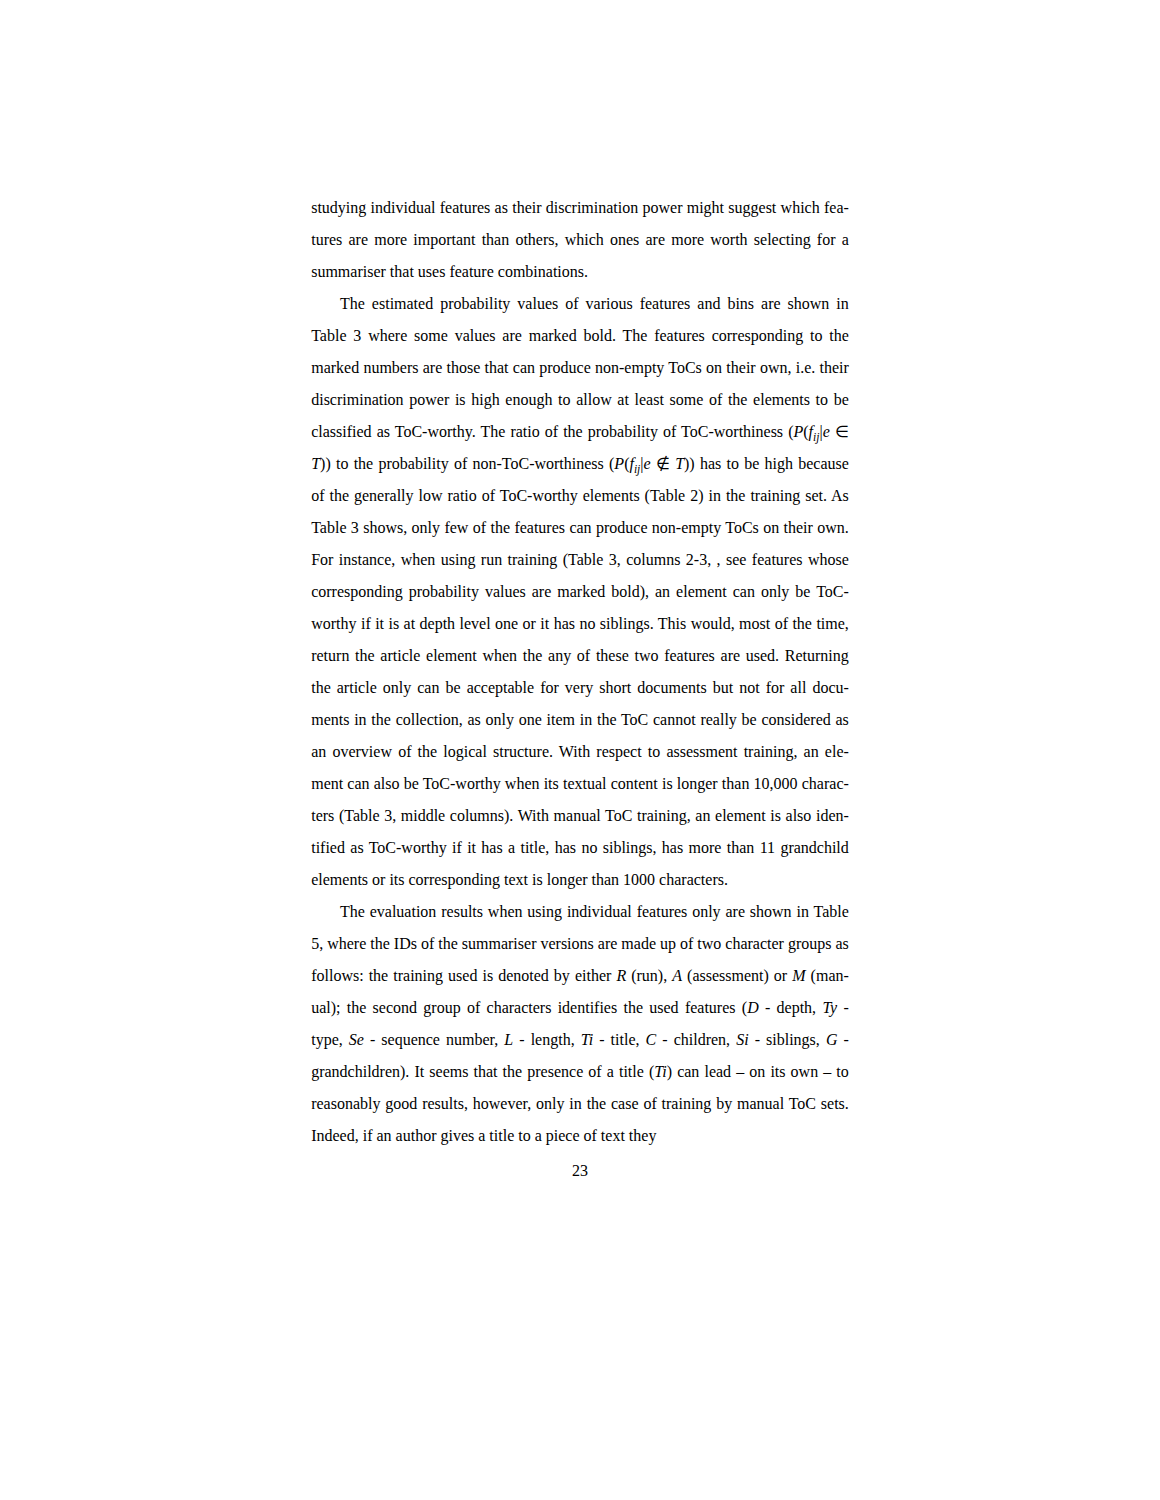studying individual features as their discrimination power might suggest which features are more important than others, which ones are more worth selecting for a summariser that uses feature combinations.
The estimated probability values of various features and bins are shown in Table 3 where some values are marked bold. The features corresponding to the marked numbers are those that can produce non-empty ToCs on their own, i.e. their discrimination power is high enough to allow at least some of the elements to be classified as ToC-worthy. The ratio of the probability of ToC-worthiness (P(fij|e ∈ T)) to the probability of non-ToC-worthiness (P(fij|e ∉ T)) has to be high because of the generally low ratio of ToC-worthy elements (Table 2) in the training set. As Table 3 shows, only few of the features can produce non-empty ToCs on their own. For instance, when using run training (Table 3, columns 2-3, , see features whose corresponding probability values are marked bold), an element can only be ToC-worthy if it is at depth level one or it has no siblings. This would, most of the time, return the article element when the any of these two features are used. Returning the article only can be acceptable for very short documents but not for all documents in the collection, as only one item in the ToC cannot really be considered as an overview of the logical structure. With respect to assessment training, an element can also be ToC-worthy when its textual content is longer than 10,000 characters (Table 3, middle columns). With manual ToC training, an element is also identified as ToC-worthy if it has a title, has no siblings, has more than 11 grandchild elements or its corresponding text is longer than 1000 characters.
The evaluation results when using individual features only are shown in Table 5, where the IDs of the summariser versions are made up of two character groups as follows: the training used is denoted by either R (run), A (assessment) or M (manual); the second group of characters identifies the used features (D - depth, Ty - type, Se - sequence number, L - length, Ti - title, C - children, Si - siblings, G - grandchildren). It seems that the presence of a title (Ti) can lead – on its own – to reasonably good results, however, only in the case of training by manual ToC sets. Indeed, if an author gives a title to a piece of text they
23